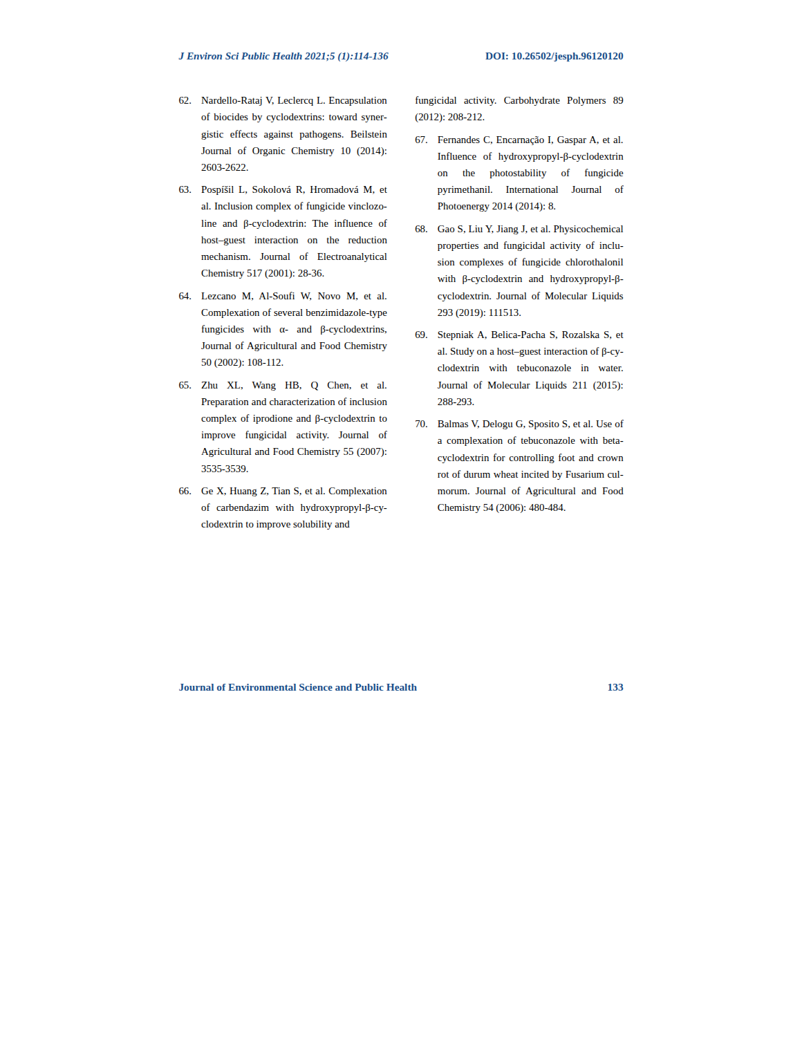J Environ Sci Public Health 2021;5 (1):114-136
DOI: 10.26502/jesph.96120120
62. Nardello-Rataj V, Leclercq L. Encapsulation of biocides by cyclodextrins: toward synergistic effects against pathogens. Beilstein Journal of Organic Chemistry 10 (2014): 2603-2622.
63. Pospíšil L, Sokolová R, Hromadová M, et al. Inclusion complex of fungicide vinclozoline and β-cyclodextrin: The influence of host–guest interaction on the reduction mechanism. Journal of Electroanalytical Chemistry 517 (2001): 28-36.
64. Lezcano M, Al-Soufi W, Novo M, et al. Complexation of several benzimidazole-type fungicides with α- and β-cyclodextrins, Journal of Agricultural and Food Chemistry 50 (2002): 108-112.
65. Zhu XL, Wang HB, Q Chen, et al. Preparation and characterization of inclusion complex of iprodione and β-cyclodextrin to improve fungicidal activity. Journal of Agricultural and Food Chemistry 55 (2007): 3535-3539.
66. Ge X, Huang Z, Tian S, et al. Complexation of carbendazim with hydroxypropyl-β-cyclodextrin to improve solubility and
fungicidal activity. Carbohydrate Polymers 89 (2012): 208-212.
67. Fernandes C, Encarnação I, Gaspar A, et al. Influence of hydroxypropyl-β-cyclodextrin on the photostability of fungicide pyrimethanil. International Journal of Photoenergy 2014 (2014): 8.
68. Gao S, Liu Y, Jiang J, et al. Physicochemical properties and fungicidal activity of inclusion complexes of fungicide chlorothalonil with β-cyclodextrin and hydroxypropyl-β-cyclodextrin. Journal of Molecular Liquids 293 (2019): 111513.
69. Stepniak A, Belica-Pacha S, Rozalska S, et al. Study on a host–guest interaction of β-cyclodextrin with tebuconazole in water. Journal of Molecular Liquids 211 (2015): 288-293.
70. Balmas V, Delogu G, Sposito S, et al. Use of a complexation of tebuconazole with beta-cyclodextrin for controlling foot and crown rot of durum wheat incited by Fusarium culmorum. Journal of Agricultural and Food Chemistry 54 (2006): 480-484.
Journal of Environmental Science and Public Health
133